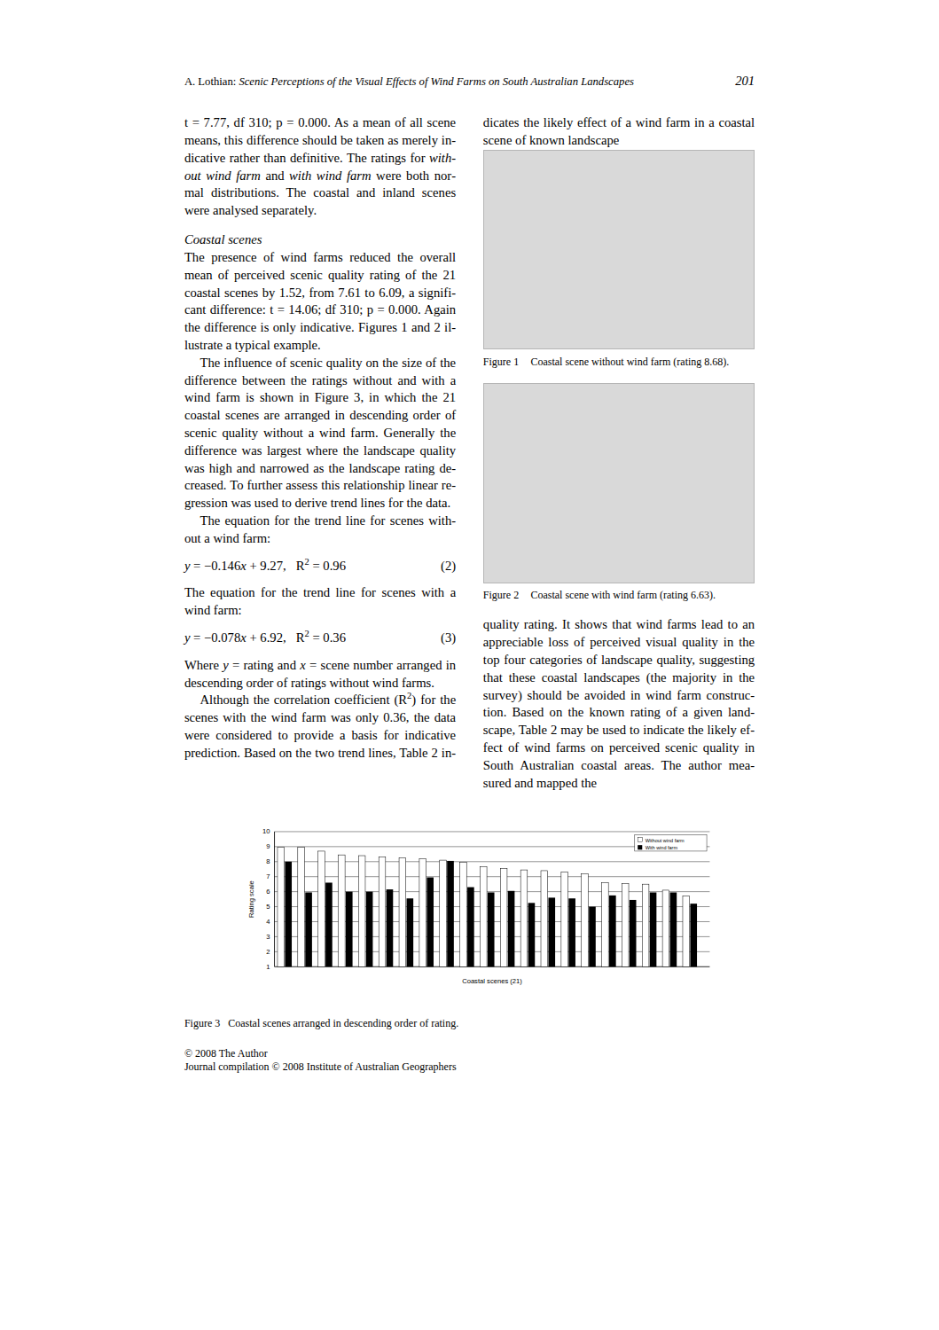A. Lothian: Scenic Perceptions of the Visual Effects of Wind Farms on South Australian Landscapes
201
t = 7.77, df 310; p = 0.000. As a mean of all scene means, this difference should be taken as merely indicative rather than definitive. The ratings for without wind farm and with wind farm were both normal distributions. The coastal and inland scenes were analysed separately.
Coastal scenes
The presence of wind farms reduced the overall mean of perceived scenic quality rating of the 21 coastal scenes by 1.52, from 7.61 to 6.09, a significant difference: t = 14.06; df 310; p = 0.000. Again the difference is only indicative. Figures 1 and 2 illustrate a typical example.
The influence of scenic quality on the size of the difference between the ratings without and with a wind farm is shown in Figure 3, in which the 21 coastal scenes are arranged in descending order of scenic quality without a wind farm. Generally the difference was largest where the landscape quality was high and narrowed as the landscape rating decreased. To further assess this relationship linear regression was used to derive trend lines for the data.
The equation for the trend line for scenes without a wind farm:
y = −0.146x + 9.27, R2 = 0.96 (2)
The equation for the trend line for scenes with a wind farm:
y = −0.078x + 6.92, R2 = 0.36 (3)
Where y = rating and x = scene number arranged in descending order of ratings without wind farms.
Although the correlation coefficient (R2) for the scenes with the wind farm was only 0.36, the data were considered to provide a basis for indicative prediction. Based on the two trend lines, Table 2 indicates the likely effect of a wind farm in a coastal scene of known landscape
Figure 1 Coastal scene without wind farm (rating 8.68).
Figure 2 Coastal scene with wind farm (rating 6.63).
quality rating. It shows that wind farms lead to an appreciable loss of perceived visual quality in the top four categories of landscape quality, suggesting that these coastal landscapes (the majority in the survey) should be avoided in wind farm construction. Based on the known rating of a given landscape, Table 2 may be used to indicate the likely effect of wind farms on perceived scenic quality in South Australian coastal areas. The author measured and mapped the
Figure 3: Coastal scenes arranged in descending order of rating Paired bar chart comparing perceived scenic quality ratings of 21 coastal scenes without a wind farm (open bars) and with a wind farm (solid bars). Ratings without wind farms decline from about 9 to about 6, while ratings with wind farms decline from about 8 to about 5. 10 9 8 7 6 5 4 3 2 1 Rating scale Without wind farm With wind farm Coastal scenes (21)
Figure 3 Coastal scenes arranged in descending order of rating.
© 2008 The Author
Journal compilation © 2008 Institute of Australian Geographers